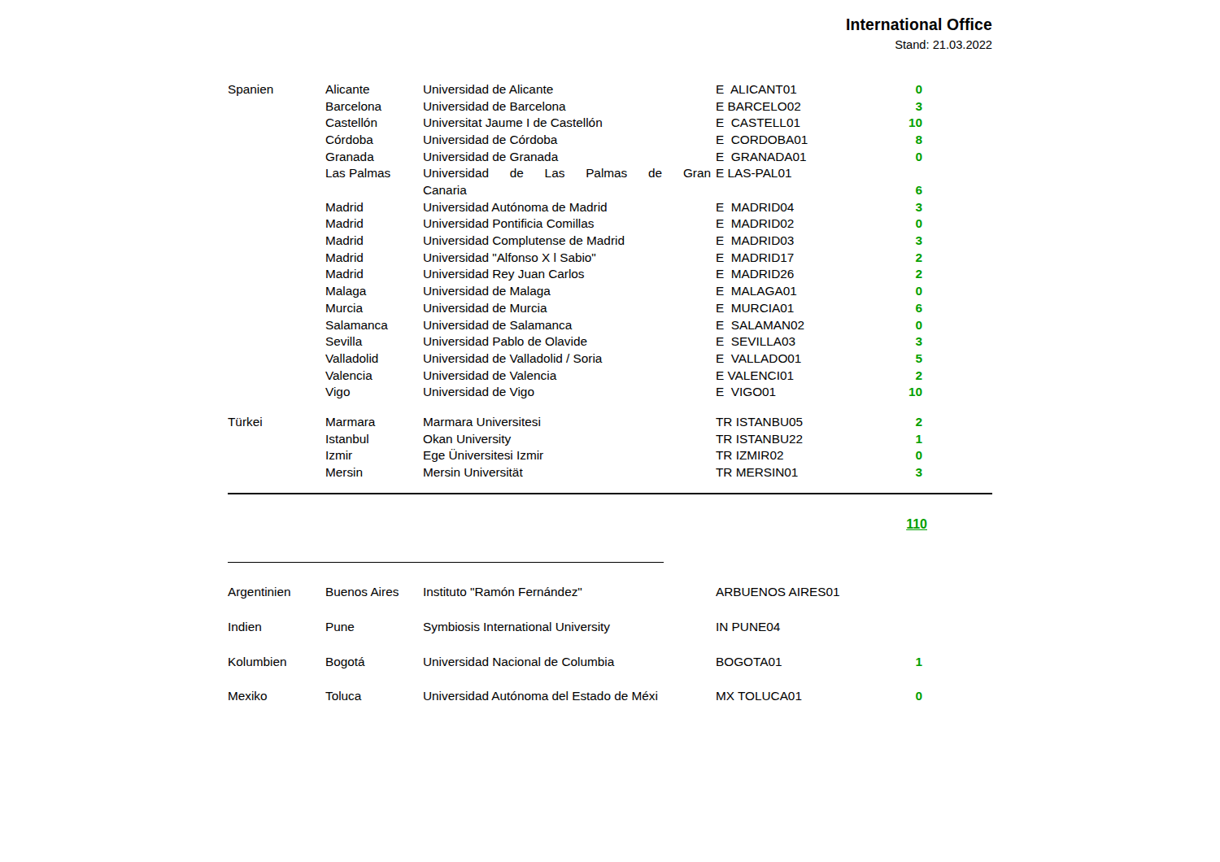International Office
Stand: 21.03.2022
| Spanien | Alicante | Universidad de Alicante | E ALICANT01 | 0 | |
| | Barcelona | Universidad de Barcelona | E BARCELO02 | 3 | |
| | Castellón | Universitat Jaume I de Castellón | E CASTELL01 | 10 | |
| | Córdoba | Universidad de Córdoba | E CORDOBA01 | 8 | |
| | Granada | Universidad de Granada | E GRANADA01 | 0 | |
| | Las Palmas | Universidad de Las Palmas de Gran Canaria | E LAS-PAL01 | 6 | |
| | Madrid | Universidad Autónoma de Madrid | E MADRID04 | 3 | |
| | Madrid | Universidad Pontificia Comillas | E MADRID02 | 0 | |
| | Madrid | Universidad Complutense de Madrid | E MADRID03 | 3 | |
| | Madrid | Universidad "Alfonso X l Sabio" | E MADRID17 | 2 | |
| | Madrid | Universidad Rey Juan Carlos | E MADRID26 | 2 | |
| | Malaga | Universidad de Malaga | E MALAGA01 | 0 | |
| | Murcia | Universidad de Murcia | E MURCIA01 | 6 | |
| | Salamanca | Universidad de Salamanca | E SALAMAN02 | 0 | |
| | Sevilla | Universidad Pablo de Olavide | E SEVILLA03 | 3 | |
| | Valladolid | Universidad de Valladolid / Soria | E VALLADO01 | 5 | |
| | Valencia | Universidad de Valencia | E VALENCI01 | 2 | |
| | Vigo | Universidad de Vigo | E VIGO01 | 10 | |
| Türkei | Marmara | Marmara Universitesi | TR ISTANBU05 | 2 | |
| | Istanbul | Okan University | TR ISTANBU22 | 1 | |
| | Izmir | Ege Üniversitesi Izmir | TR IZMIR02 | 0 | |
| | Mersin | Mersin Universität | TR MERSIN01 | 3 | |
110
| Argentinien | Buenos Aires | Instituto "Ramón Fernández" | ARBUENOS AIRES01 | | |
| Indien | Pune | Symbiosis International University | IN PUNE04 | | |
| Kolumbien | Bogotá | Universidad Nacional de Columbia | BOGOTA01 | 1 | |
| Mexiko | Toluca | Universidad Autónoma del Estado de Méxi | MX TOLUCA01 | 0 | |